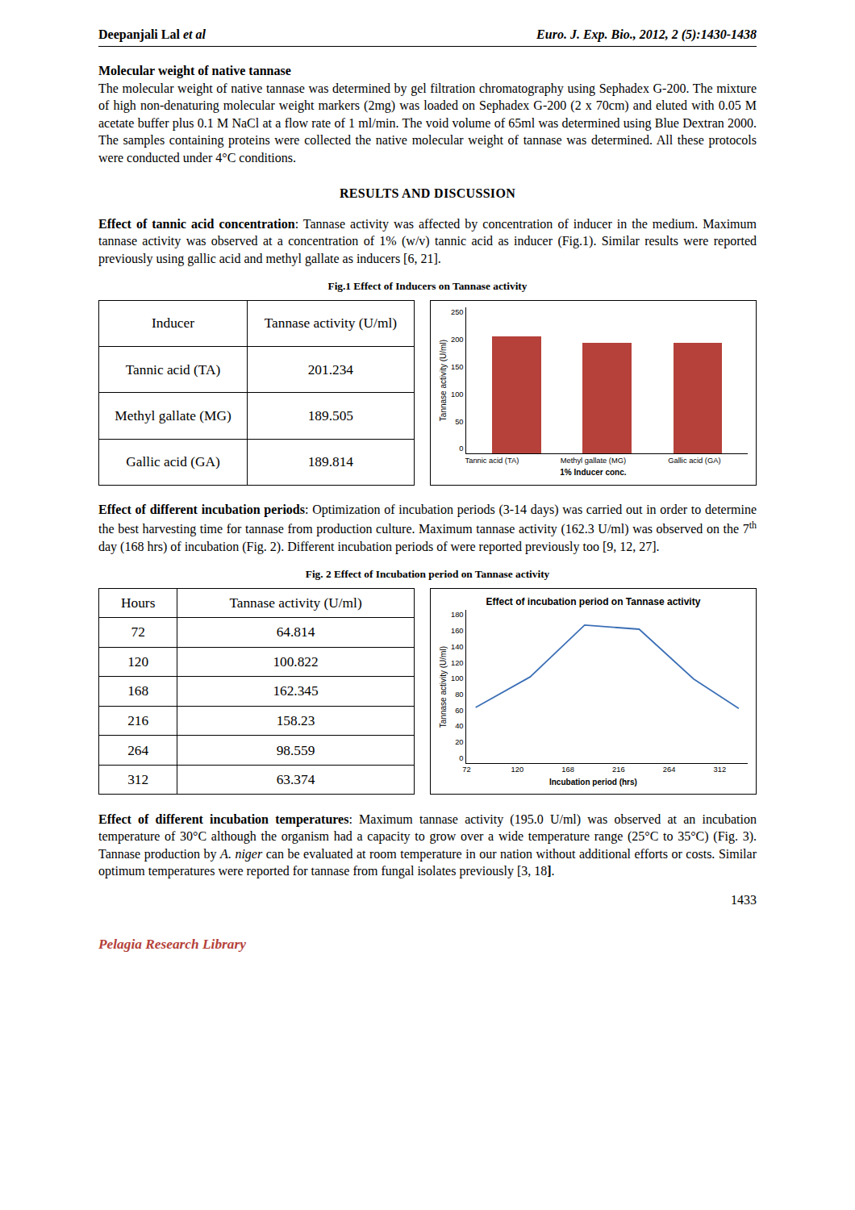Deepanjali Lal et al
Euro. J. Exp. Bio., 2012, 2 (5):1430-1438
Molecular weight of native tannase
The molecular weight of native tannase was determined by gel filtration chromatography using Sephadex G-200. The mixture of high non-denaturing molecular weight markers (2mg) was loaded on Sephadex G-200 (2 x 70cm) and eluted with 0.05 M acetate buffer plus 0.1 M NaCl at a flow rate of 1 ml/min. The void volume of 65ml was determined using Blue Dextran 2000. The samples containing proteins were collected the native molecular weight of tannase was determined. All these protocols were conducted under 4°C conditions.
RESULTS AND DISCUSSION
Effect of tannic acid concentration: Tannase activity was affected by concentration of inducer in the medium. Maximum tannase activity was observed at a concentration of 1% (w/v) tannic acid as inducer (Fig.1). Similar results were reported previously using gallic acid and methyl gallate as inducers [6, 21].
Fig.1 Effect of Inducers on Tannase activity
| Inducer | Tannase activity (U/ml) |
| --- | --- |
| Tannic acid (TA) | 201.234 |
| Methyl gallate (MG) | 189.505 |
| Gallic acid (GA) | 189.814 |
Tannase activity (U/ml)
250 200 150 100 50 0
Tannic acid (TA) Methyl gallate (MG) Gallic acid (GA)
1% Inducer conc.
Effect of different incubation periods: Optimization of incubation periods (3-14 days) was carried out in order to determine the best harvesting time for tannase from production culture. Maximum tannase activity (162.3 U/ml) was observed on the 7th day (168 hrs) of incubation (Fig. 2). Different incubation periods of were reported previously too [9, 12, 27].
Fig. 2 Effect of Incubation period on Tannase activity
| Hours | Tannase activity (U/ml) |
| --- | --- |
| 72 | 64.814 |
| 120 | 100.822 |
| 168 | 162.345 |
| 216 | 158.23 |
| 264 | 98.559 |
| 312 | 63.374 |
Effect of incubation period on Tannase activity
Tannase activity (U/ml)
180 160 140 120 100 80 60 40 20 0
72 120 168 216 264 312
Incubation period (hrs)
Effect of different incubation temperatures: Maximum tannase activity (195.0 U/ml) was observed at an incubation temperature of 30°C although the organism had a capacity to grow over a wide temperature range (25°C to 35°C) (Fig. 3). Tannase production by A. niger can be evaluated at room temperature in our nation without additional efforts or costs. Similar optimum temperatures were reported for tannase from fungal isolates previously [3, 18].
1433
Pelagia Research Library